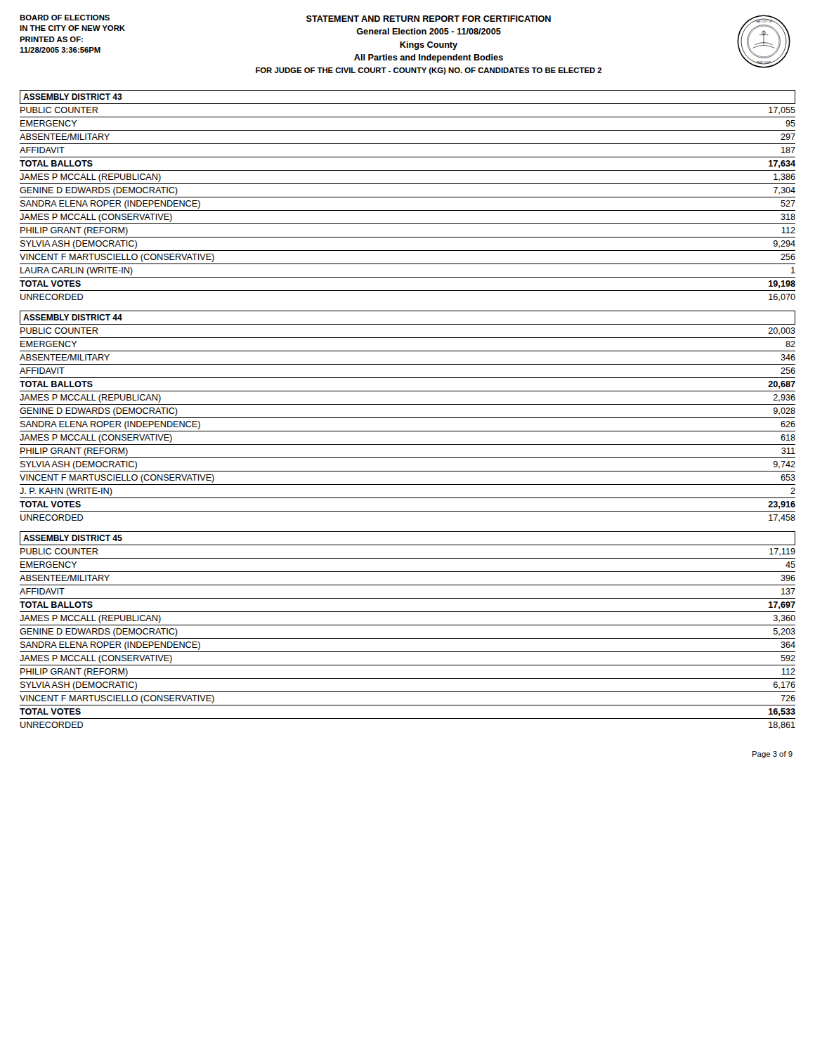BOARD OF ELECTIONS
IN THE CITY OF NEW YORK
PRINTED AS OF:
11/28/2005 3:36:56PM
STATEMENT AND RETURN REPORT FOR CERTIFICATION
General Election 2005 - 11/08/2005
Kings County
All Parties and Independent Bodies
FOR JUDGE OF THE CIVIL COURT - COUNTY (KG) NO. OF CANDIDATES TO BE ELECTED 2
THE CITY OF NEW YORK
ASSEMBLY DISTRICT 43
| PUBLIC COUNTER | 17,055 |
| EMERGENCY | 95 |
| ABSENTEE/MILITARY | 297 |
| AFFIDAVIT | 187 |
| TOTAL BALLOTS | 17,634 |
| JAMES P MCCALL (REPUBLICAN) | 1,386 |
| GENINE D EDWARDS (DEMOCRATIC) | 7,304 |
| SANDRA ELENA ROPER (INDEPENDENCE) | 527 |
| JAMES P MCCALL (CONSERVATIVE) | 318 |
| PHILIP GRANT (REFORM) | 112 |
| SYLVIA ASH (DEMOCRATIC) | 9,294 |
| VINCENT F MARTUSCIELLO (CONSERVATIVE) | 256 |
| LAURA CARLIN (WRITE-IN) | 1 |
| TOTAL VOTES | 19,198 |
| UNRECORDED | 16,070 |
ASSEMBLY DISTRICT 44
| PUBLIC COUNTER | 20,003 |
| EMERGENCY | 82 |
| ABSENTEE/MILITARY | 346 |
| AFFIDAVIT | 256 |
| TOTAL BALLOTS | 20,687 |
| JAMES P MCCALL (REPUBLICAN) | 2,936 |
| GENINE D EDWARDS (DEMOCRATIC) | 9,028 |
| SANDRA ELENA ROPER (INDEPENDENCE) | 626 |
| JAMES P MCCALL (CONSERVATIVE) | 618 |
| PHILIP GRANT (REFORM) | 311 |
| SYLVIA ASH (DEMOCRATIC) | 9,742 |
| VINCENT F MARTUSCIELLO (CONSERVATIVE) | 653 |
| J. P. KAHN (WRITE-IN) | 2 |
| TOTAL VOTES | 23,916 |
| UNRECORDED | 17,458 |
ASSEMBLY DISTRICT 45
| PUBLIC COUNTER | 17,119 |
| EMERGENCY | 45 |
| ABSENTEE/MILITARY | 396 |
| AFFIDAVIT | 137 |
| TOTAL BALLOTS | 17,697 |
| JAMES P MCCALL (REPUBLICAN) | 3,360 |
| GENINE D EDWARDS (DEMOCRATIC) | 5,203 |
| SANDRA ELENA ROPER (INDEPENDENCE) | 364 |
| JAMES P MCCALL (CONSERVATIVE) | 592 |
| PHILIP GRANT (REFORM) | 112 |
| SYLVIA ASH (DEMOCRATIC) | 6,176 |
| VINCENT F MARTUSCIELLO (CONSERVATIVE) | 726 |
| TOTAL VOTES | 16,533 |
| UNRECORDED | 18,861 |
Page 3 of 9